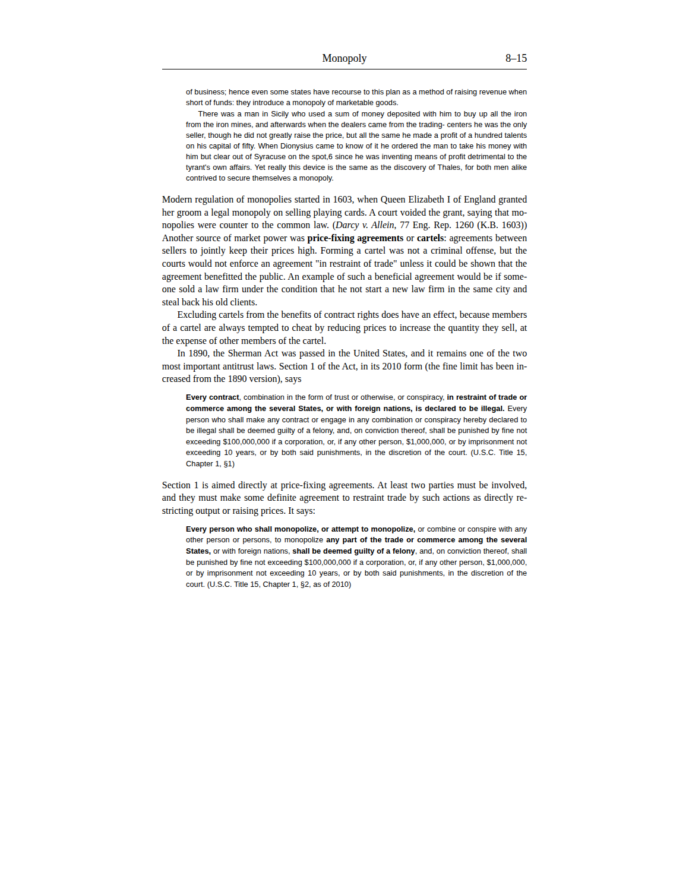Monopoly 8–15
of business; hence even some states have recourse to this plan as a method of raising revenue when short of funds: they introduce a monopoly of marketable goods.
There was a man in Sicily who used a sum of money deposited with him to buy up all the iron from the iron mines, and afterwards when the dealers came from the trading- centers he was the only seller, though he did not greatly raise the price, but all the same he made a profit of a hundred talents on his capital of fifty. When Dionysius came to know of it he ordered the man to take his money with him but clear out of Syracuse on the spot,6 since he was inventing means of profit detrimental to the tyrant's own affairs. Yet really this device is the same as the discovery of Thales, for both men alike contrived to secure themselves a monopoly.
Modern regulation of monopolies started in 1603, when Queen Elizabeth I of England granted her groom a legal monopoly on selling playing cards. A court voided the grant, saying that monopolies were counter to the common law. (Darcy v. Allein, 77 Eng. Rep. 1260 (K.B. 1603)) Another source of market power was price-fixing agreements or cartels: agreements between sellers to jointly keep their prices high. Forming a cartel was not a criminal offense, but the courts would not enforce an agreement "in restraint of trade" unless it could be shown that the agreement benefitted the public. An example of such a beneficial agreement would be if someone sold a law firm under the condition that he not start a new law firm in the same city and steal back his old clients.
Excluding cartels from the benefits of contract rights does have an effect, because members of a cartel are always tempted to cheat by reducing prices to increase the quantity they sell, at the expense of other members of the cartel.
In 1890, the Sherman Act was passed in the United States, and it remains one of the two most important antitrust laws. Section 1 of the Act, in its 2010 form (the fine limit has been increased from the 1890 version), says
Every contract, combination in the form of trust or otherwise, or conspiracy, in restraint of trade or commerce among the several States, or with foreign nations, is declared to be illegal. Every person who shall make any contract or engage in any combination or conspiracy hereby declared to be illegal shall be deemed guilty of a felony, and, on conviction thereof, shall be punished by fine not exceeding $100,000,000 if a corporation, or, if any other person, $1,000,000, or by imprisonment not exceeding 10 years, or by both said punishments, in the discretion of the court. (U.S.C. Title 15, Chapter 1, §1)
Section 1 is aimed directly at price-fixing agreements. At least two parties must be involved, and they must make some definite agreement to restraint trade by such actions as directly restricting output or raising prices. It says:
Every person who shall monopolize, or attempt to monopolize, or combine or conspire with any other person or persons, to monopolize any part of the trade or commerce among the several States, or with foreign nations, shall be deemed guilty of a felony, and, on conviction thereof, shall be punished by fine not exceeding $100,000,000 if a corporation, or, if any other person, $1,000,000, or by imprisonment not exceeding 10 years, or by both said punishments, in the discretion of the court. (U.S.C. Title 15, Chapter 1, §2, as of 2010)